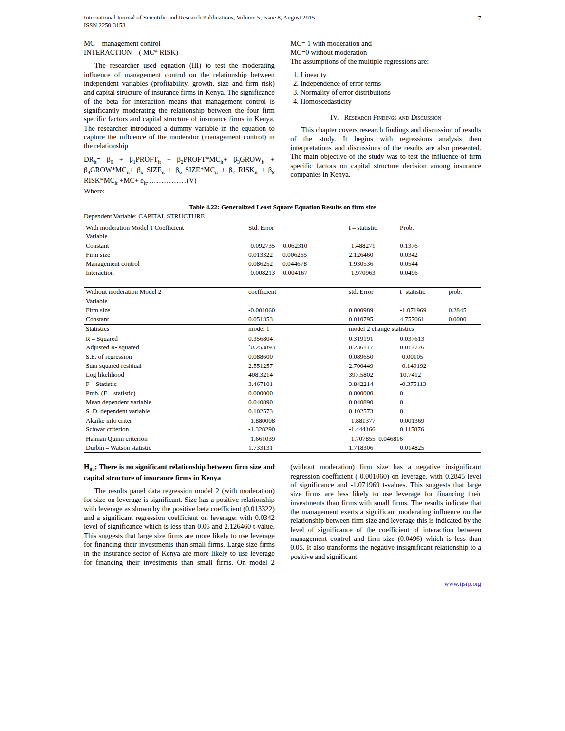International Journal of Scientific and Research Publications, Volume 5, Issue 8, August 2015
ISSN 2250-3153
7
MC – management control
INTERACTION – ( MC* RISK)
The researcher used equation (III) to test the moderating influence of management control on the relationship between independent variables (profitability, growth, size and firm risk) and capital structure of insurance firms in Kenya. The significance of the beta for interaction means that management control is significantly moderating the relationship between the four firm specific factors and capital structure of insurance firms in Kenya. The researcher introduced a dummy variable in the equation to capture the influence of the moderator (management control) in the relationship
DRit= β0 + β1PROFTit + β2PROFT*MCit+ β3GROWit + β4GROW*MCit+ β5 SIZEit + β6 SIZE*MCit + β7 RISKit + β8 RISK*MCit +MC+ eit................(V)
Where:
MC= 1 with moderation and
MC=0 without moderation
The assumptions of the multiple regressions are:
Linearity
Independence of error terms
Normality of error distributions
Homoscedasticity
IV. Research Findings and Discussion
This chapter covers research findings and discussion of results of the study. It begins with regressions analysis then interpretations and discussions of the results are also presented. The main objective of the study was to test the influence of firm specific factors on capital structure decision among insurance companies in Kenya.
Table 4.22: Generalized Least Square Equation Results on firm size
Dependent Variable: CAPITAL STRUCTURE
| With moderation Model 1 Coefficient | Std. Error | t – statistic | Prob. | |
| Variable | | | | |
| Constant | -0.092735 0.062310 | -1.488271 | 0.1376 | |
| Firm size | 0.013322 0.006265 | 2.126460 | 0.0342 | |
| Management control | 0.086252 0.044678 | 1.930536 | 0.0544 | |
| Interaction | -0.008213 0.004167 | -1.970963 | 0.0496 | |
| Without moderation Model 2 | coefficient | std. Error | t- statistic | prob. |
| Variable | | | | |
| Firm size | -0.001060 | 0.000989 | -1.071969 | 0.2845 |
| Constant | 0.051353 | 0.010795 | 4.757061 | 0.0000 |
| Statistics | model 1 | model 2 change statistics |
| R – Squared | 0.356804 | 0.319191 | 0.037613 | |
| Adjusted R- squared | `0.253893 | 0.236117 | 0.017776 | |
| S.E. of regression | 0.088600 | 0.089650 | -0.00105 | |
| Sum squared residual | 2.551257 | 2.700449 | -0.149192 | |
| Log likelihood | 408.3214 | 397.5802 | 10.7412 | |
| F – Statistic | 3.467101 | 3.842214 | -0.375113 | |
| Prob. (F – statistic) | 0.000000 | 0.000000 | 0 | |
| Mean dependent variable | 0.040890 | 0.040890 | 0 | |
| S .D. dependent variable | 0.102573 | 0.102573 | 0 | |
| Akaike info criter | -1.880008 | -1.881377 | 0.001369 | |
| Schwar criterion | -1.328290 | -1.444166 | 0.115876 | |
| Hannan Quinn criterion | -1.661039 | -1.707855 0.046816 | |
| Durbin – Watson statistic | 1.733131 | 1.718306 | 0.014825 | |
H02; There is no significant relationship between firm size and capital structure of insurance firms in Kenya
The results panel data regression model 2 (with moderation) for size on leverage is significant. Size has a positive relationship with leverage as shown by the positive beta coefficient (0.013322) and a significant regression coefficient on leverage: with 0.0342 level of significance which is less than 0.05 and 2.126460 t-value. This suggests that large size firms are more likely to use leverage for financing their investments than small firms. Large size firms in the insurance sector of Kenya are more likely to use leverage for financing their investments than small firms. On model 2 (without moderation) firm size has a negative insignificant regression coefficient (-0.001060) on leverage, with 0.2845 level of significance and -1.071969 t-values. This suggests that large size firms are less likely to use leverage for financing their investments than firms with small firms. The results indicate that the management exerts a significant moderating influence on the relationship between firm size and leverage this is indicated by the level of significance of the coefficient of interaction between management control and firm size (0.0496) which is less than 0.05. It also transforms the negative insignificant relationship to a positive and significant
www.ijsrp.org